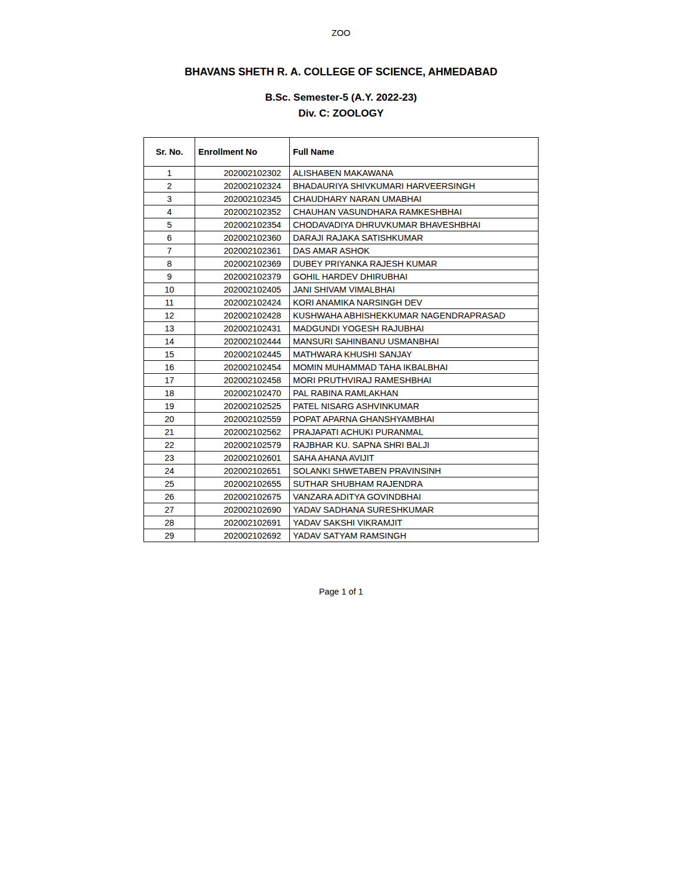ZOO
BHAVANS SHETH R. A. COLLEGE OF SCIENCE, AHMEDABAD
B.Sc. Semester-5 (A.Y. 2022-23)
Div. C: ZOOLOGY
| Sr. No. | Enrollment No | Full Name |
| --- | --- | --- |
| 1 | 202002102302 | ALISHABEN MAKAWANA |
| 2 | 202002102324 | BHADAURIYA SHIVKUMARI HARVEERSINGH |
| 3 | 202002102345 | CHAUDHARY NARAN UMABHAI |
| 4 | 202002102352 | CHAUHAN VASUNDHARA RAMKESHBHAI |
| 5 | 202002102354 | CHODAVADIYA DHRUVKUMAR BHAVESHBHAI |
| 6 | 202002102360 | DARAJI RAJAKA SATISHKUMAR |
| 7 | 202002102361 | DAS AMAR ASHOK |
| 8 | 202002102369 | DUBEY PRIYANKA RAJESH KUMAR |
| 9 | 202002102379 | GOHIL HARDEV DHIRUBHAI |
| 10 | 202002102405 | JANI SHIVAM VIMALBHAI |
| 11 | 202002102424 | KORI ANAMIKA NARSINGH DEV |
| 12 | 202002102428 | KUSHWAHA ABHISHEKKUMAR NAGENDRAPRASAD |
| 13 | 202002102431 | MADGUNDI YOGESH RAJUBHAI |
| 14 | 202002102444 | MANSURI SAHINBANU USMANBHAI |
| 15 | 202002102445 | MATHWARA KHUSHI SANJAY |
| 16 | 202002102454 | MOMIN MUHAMMAD TAHA IKBALBHAI |
| 17 | 202002102458 | MORI PRUTHVIRAJ RAMESHBHAI |
| 18 | 202002102470 | PAL RABINA RAMLAKHAN |
| 19 | 202002102525 | PATEL NISARG ASHVINKUMAR |
| 20 | 202002102559 | POPAT APARNA GHANSHYAMBHAI |
| 21 | 202002102562 | PRAJAPATI ACHUKI PURANMAL |
| 22 | 202002102579 | RAJBHAR KU. SAPNA SHRI BALJI |
| 23 | 202002102601 | SAHA AHANA AVIJIT |
| 24 | 202002102651 | SOLANKI SHWETABEN PRAVINSINH |
| 25 | 202002102655 | SUTHAR SHUBHAM RAJENDRA |
| 26 | 202002102675 | VANZARA ADITYA GOVINDBHAI |
| 27 | 202002102690 | YADAV SADHANA SURESHKUMAR |
| 28 | 202002102691 | YADAV SAKSHI VIKRAMJIT |
| 29 | 202002102692 | YADAV SATYAM RAMSINGH |
Page 1 of 1